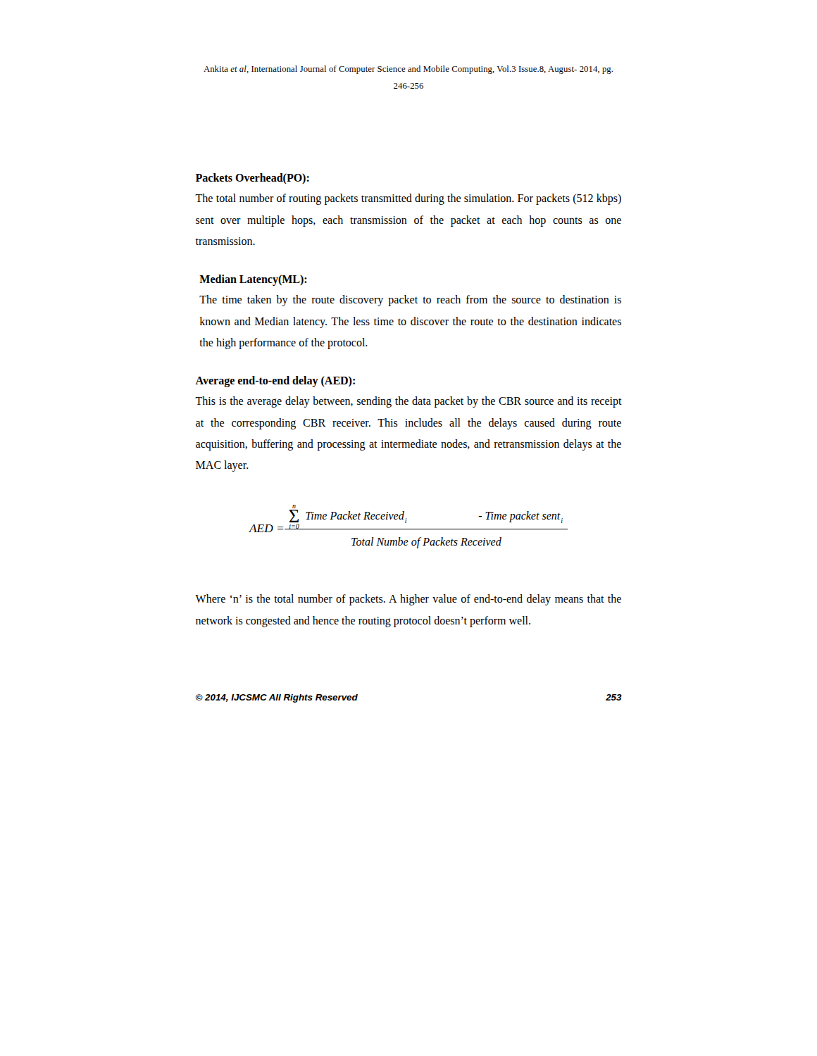Ankita et al, International Journal of Computer Science and Mobile Computing, Vol.3 Issue.8, August- 2014, pg. 246-256
Packets Overhead(PO):
The total number of routing packets transmitted during the simulation. For packets (512 kbps) sent over multiple hops, each transmission of the packet at each hop counts as one transmission.
Median Latency(ML):
The time taken by the route discovery packet to reach from the source to destination is known and Median latency. The less time to discover the route to the destination indicates the high performance of the protocol.
Average end-to-end delay (AED):
This is the average delay between, sending the data packet by the CBR source and its receipt at the corresponding CBR receiver. This includes all the delays caused during route acquisition, buffering and processing at intermediate nodes, and retransmission delays at the MAC layer.
| AED = | Σ n i=0 Time Packet Received i - Time packet sent i Total Numbe of Packets Received |
Where ‘n’ is the total number of packets. A higher value of end-to-end delay means that the network is congested and hence the routing protocol doesn’t perform well.
© 2014, IJCSMC All Rights Reserved 253